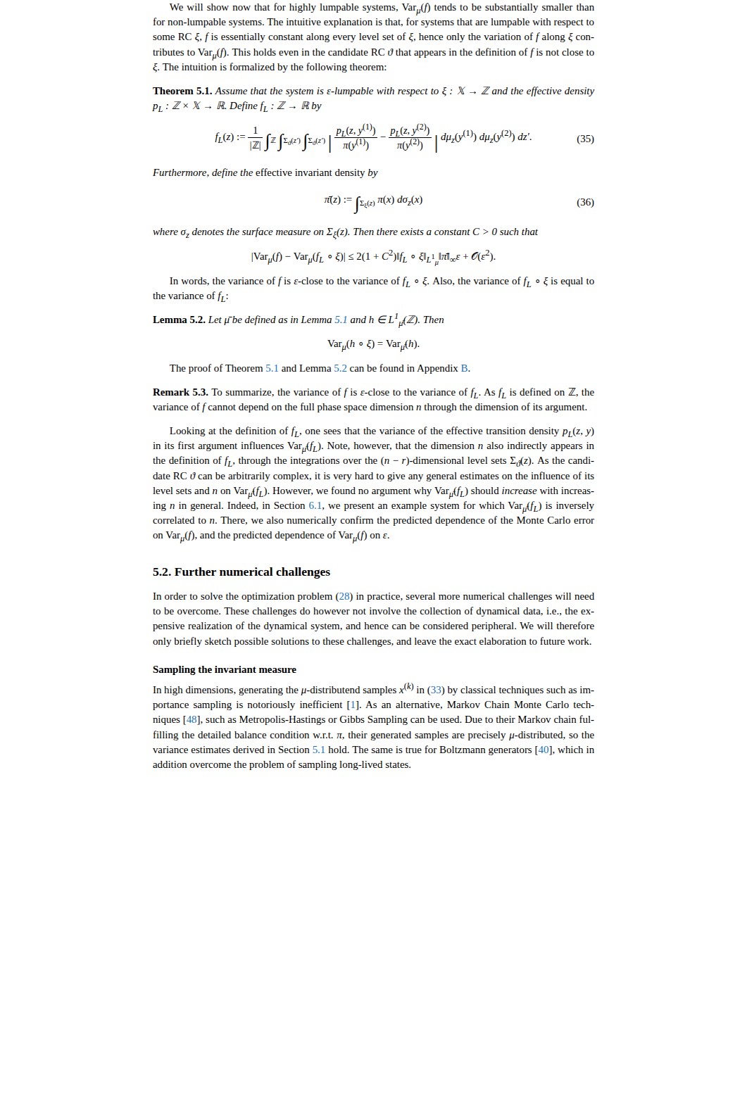We will show now that for highly lumpable systems, Varμ(f) tends to be substantially smaller than for non-lumpable systems. The intuitive explanation is that, for systems that are lumpable with respect to some RC ξ, f is essentially constant along every level set of ξ, hence only the variation of f along ξ contributes to Varμ(f). This holds even in the candidate RC ϑ that appears in the definition of f is not close to ξ. The intuition is formalized by the following theorem:
Theorem 5.1. Assume that the system is ε-lumpable with respect to ξ : 𝕏 → ℤ and the effective density pL : ℤ × 𝕏 → ℝ. Define fL : ℤ → ℝ by
fL(z) := 1|ℤ| ∫ℤ ∫Σϑ(z′) ∫Σϑ(z′) | pL(z, y(1)) π(y(1)) − pL(z, y(2)) π(y(2)) | dμz(y(1)) dμz(y(2)) dz′. (35)
Furthermore, define the effective invariant density by
π̄(z) := ∫Σξ(z) π(x) dσz(x) (36)
where σz denotes the surface measure on Σξ(z). Then there exists a constant C > 0 such that
|Varμ(f) − Varμ(fL ∘ ξ)| ≤ 2(1 + C2)‖fL ∘ ξ‖L1μ‖π̄‖∞ε + 𝒪(ε2).
In words, the variance of f is ε-close to the variance of fL ∘ ξ. Also, the variance of fL ∘ ξ is equal to the variance of fL:
Lemma 5.2. Let μ̄ be defined as in Lemma 5.1 and h ∈ L1μ̄(ℤ). Then
Varμ(h ∘ ξ) = Varμ̄(h).
The proof of Theorem 5.1 and Lemma 5.2 can be found in Appendix B.
Remark 5.3. To summarize, the variance of f is ε-close to the variance of fL. As fL is defined on ℤ, the variance of f cannot depend on the full phase space dimension n through the dimension of its argument.
Looking at the definition of fL, one sees that the variance of the effective transition density pL(z, y) in its first argument influences Varμ̄(fL). Note, however, that the dimension n also indirectly appears in the definition of fL, through the integrations over the (n − r)-dimensional level sets Σϑ(z). As the candidate RC ϑ can be arbitrarily complex, it is very hard to give any general estimates on the influence of its level sets and n on Varμ̄(fL). However, we found no argument why Varμ̄(fL) should increase with increasing n in general. Indeed, in Section 6.1, we present an example system for which Varμ̄(fL) is inversely correlated to n. There, we also numerically confirm the predicted dependence of the Monte Carlo error on Varμ(f), and the predicted dependence of Varμ(f) on ε.
5.2. Further numerical challenges
In order to solve the optimization problem (28) in practice, several more numerical challenges will need to be overcome. These challenges do however not involve the collection of dynamical data, i.e., the expensive realization of the dynamical system, and hence can be considered peripheral. We will therefore only briefly sketch possible solutions to these challenges, and leave the exact elaboration to future work.
Sampling the invariant measure
In high dimensions, generating the μ-distributend samples x(k) in (33) by classical techniques such as importance sampling is notoriously inefficient [1]. As an alternative, Markov Chain Monte Carlo techniques [48], such as Metropolis-Hastings or Gibbs Sampling can be used. Due to their Markov chain fulfilling the detailed balance condition w.r.t. π, their generated samples are precisely μ-distributed, so the variance estimates derived in Section 5.1 hold. The same is true for Boltzmann generators [40], which in addition overcome the problem of sampling long-lived states.
20